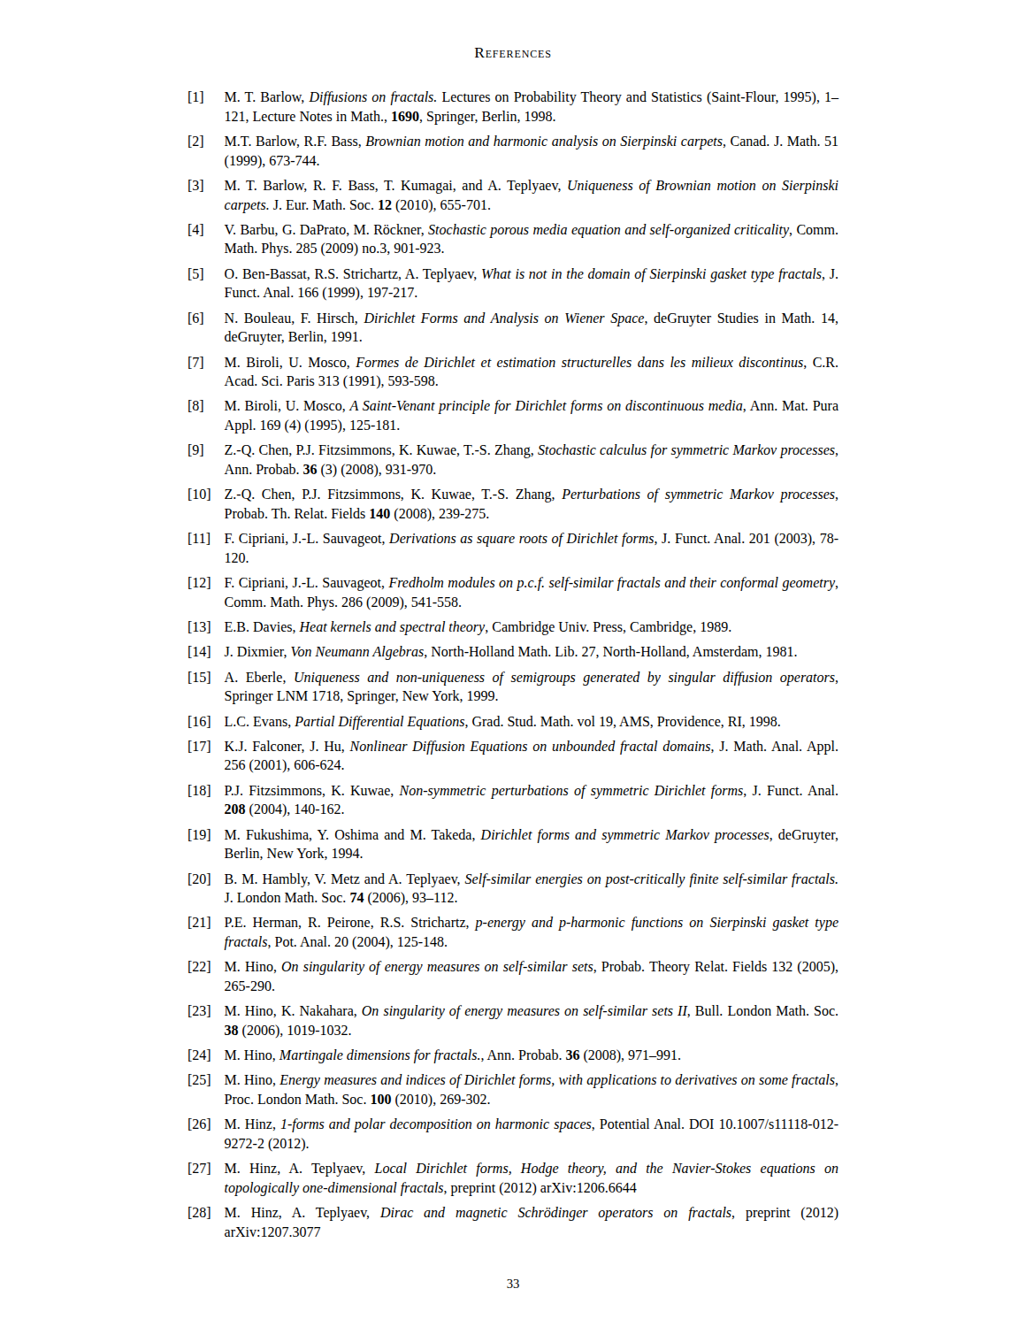References
[1] M. T. Barlow, Diffusions on fractals. Lectures on Probability Theory and Statistics (Saint-Flour, 1995), 1–121, Lecture Notes in Math., 1690, Springer, Berlin, 1998.
[2] M.T. Barlow, R.F. Bass, Brownian motion and harmonic analysis on Sierpinski carpets, Canad. J. Math. 51 (1999), 673-744.
[3] M. T. Barlow, R. F. Bass, T. Kumagai, and A. Teplyaev, Uniqueness of Brownian motion on Sierpinski carpets. J. Eur. Math. Soc. 12 (2010), 655-701.
[4] V. Barbu, G. DaPrato, M. Röckner, Stochastic porous media equation and self-organized criticality, Comm. Math. Phys. 285 (2009) no.3, 901-923.
[5] O. Ben-Bassat, R.S. Strichartz, A. Teplyaev, What is not in the domain of Sierpinski gasket type fractals, J. Funct. Anal. 166 (1999), 197-217.
[6] N. Bouleau, F. Hirsch, Dirichlet Forms and Analysis on Wiener Space, deGruyter Studies in Math. 14, deGruyter, Berlin, 1991.
[7] M. Biroli, U. Mosco, Formes de Dirichlet et estimation structurelles dans les milieux discontinus, C.R. Acad. Sci. Paris 313 (1991), 593-598.
[8] M. Biroli, U. Mosco, A Saint-Venant principle for Dirichlet forms on discontinuous media, Ann. Mat. Pura Appl. 169 (4) (1995), 125-181.
[9] Z.-Q. Chen, P.J. Fitzsimmons, K. Kuwae, T.-S. Zhang, Stochastic calculus for symmetric Markov processes, Ann. Probab. 36 (3) (2008), 931-970.
[10] Z.-Q. Chen, P.J. Fitzsimmons, K. Kuwae, T.-S. Zhang, Perturbations of symmetric Markov processes, Probab. Th. Relat. Fields 140 (2008), 239-275.
[11] F. Cipriani, J.-L. Sauvageot, Derivations as square roots of Dirichlet forms, J. Funct. Anal. 201 (2003), 78-120.
[12] F. Cipriani, J.-L. Sauvageot, Fredholm modules on p.c.f. self-similar fractals and their conformal geometry, Comm. Math. Phys. 286 (2009), 541-558.
[13] E.B. Davies, Heat kernels and spectral theory, Cambridge Univ. Press, Cambridge, 1989.
[14] J. Dixmier, Von Neumann Algebras, North-Holland Math. Lib. 27, North-Holland, Amsterdam, 1981.
[15] A. Eberle, Uniqueness and non-uniqueness of semigroups generated by singular diffusion operators, Springer LNM 1718, Springer, New York, 1999.
[16] L.C. Evans, Partial Differential Equations, Grad. Stud. Math. vol 19, AMS, Providence, RI, 1998.
[17] K.J. Falconer, J. Hu, Nonlinear Diffusion Equations on unbounded fractal domains, J. Math. Anal. Appl. 256 (2001), 606-624.
[18] P.J. Fitzsimmons, K. Kuwae, Non-symmetric perturbations of symmetric Dirichlet forms, J. Funct. Anal. 208 (2004), 140-162.
[19] M. Fukushima, Y. Oshima and M. Takeda, Dirichlet forms and symmetric Markov processes, deGruyter, Berlin, New York, 1994.
[20] B. M. Hambly, V. Metz and A. Teplyaev, Self-similar energies on post-critically finite self-similar fractals. J. London Math. Soc. 74 (2006), 93–112.
[21] P.E. Herman, R. Peirone, R.S. Strichartz, p-energy and p-harmonic functions on Sierpinski gasket type fractals, Pot. Anal. 20 (2004), 125-148.
[22] M. Hino, On singularity of energy measures on self-similar sets, Probab. Theory Relat. Fields 132 (2005), 265-290.
[23] M. Hino, K. Nakahara, On singularity of energy measures on self-similar sets II, Bull. London Math. Soc. 38 (2006), 1019-1032.
[24] M. Hino, Martingale dimensions for fractals., Ann. Probab. 36 (2008), 971–991.
[25] M. Hino, Energy measures and indices of Dirichlet forms, with applications to derivatives on some fractals, Proc. London Math. Soc. 100 (2010), 269-302.
[26] M. Hinz, 1-forms and polar decomposition on harmonic spaces, Potential Anal. DOI 10.1007/s11118-012-9272-2 (2012).
[27] M. Hinz, A. Teplyaev, Local Dirichlet forms, Hodge theory, and the Navier-Stokes equations on topologically one-dimensional fractals, preprint (2012) arXiv:1206.6644
[28] M. Hinz, A. Teplyaev, Dirac and magnetic Schrödinger operators on fractals, preprint (2012) arXiv:1207.3077
33